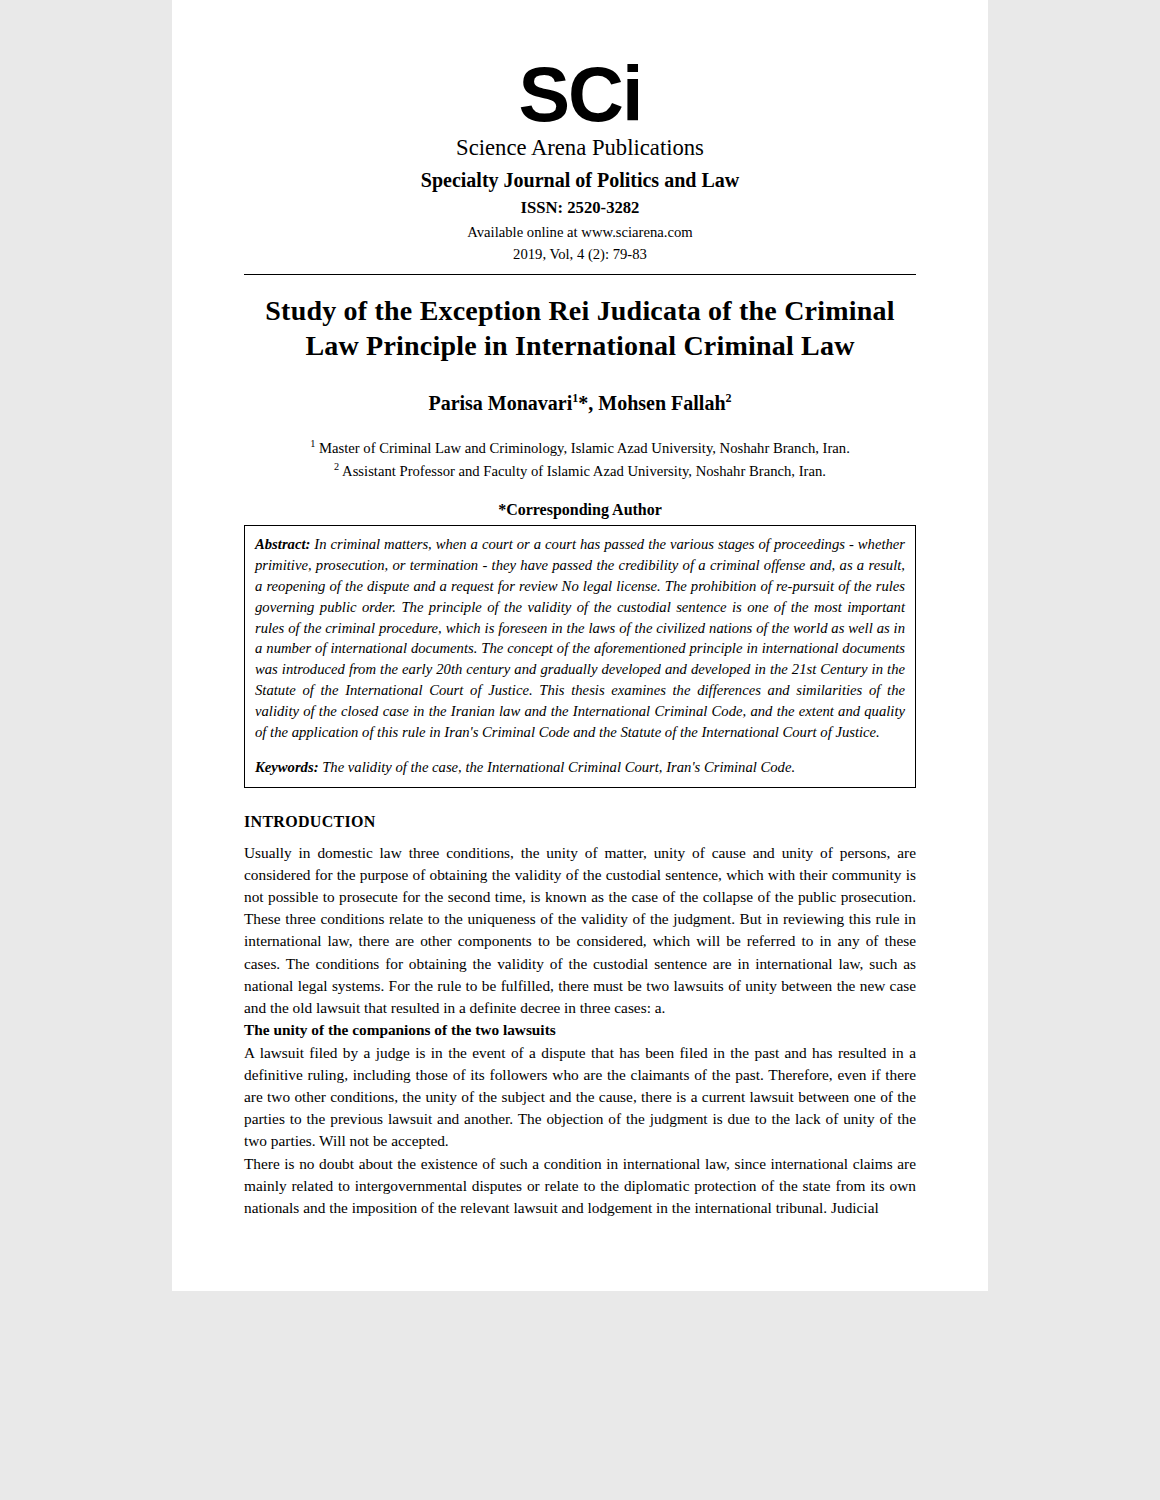SCi
Science Arena Publications
Specialty Journal of Politics and Law
ISSN: 2520-3282
Available online at www.sciarena.com
2019, Vol, 4 (2): 79-83
Study of the Exception Rei Judicata of the Criminal Law Principle in International Criminal Law
Parisa Monavari1*, Mohsen Fallah2
1 Master of Criminal Law and Criminology, Islamic Azad University, Noshahr Branch, Iran.
2 Assistant Professor and Faculty of Islamic Azad University, Noshahr Branch, Iran.
*Corresponding Author
Abstract: In criminal matters, when a court or a court has passed the various stages of proceedings - whether primitive, prosecution, or termination - they have passed the credibility of a criminal offense and, as a result, a reopening of the dispute and a request for review No legal license. The prohibition of re-pursuit of the rules governing public order. The principle of the validity of the custodial sentence is one of the most important rules of the criminal procedure, which is foreseen in the laws of the civilized nations of the world as well as in a number of international documents. The concept of the aforementioned principle in international documents was introduced from the early 20th century and gradually developed and developed in the 21st Century in the Statute of the International Court of Justice. This thesis examines the differences and similarities of the validity of the closed case in the Iranian law and the International Criminal Code, and the extent and quality of the application of this rule in Iran's Criminal Code and the Statute of the International Court of Justice.
Keywords: The validity of the case, the International Criminal Court, Iran's Criminal Code.
Introduction
Usually in domestic law three conditions, the unity of matter, unity of cause and unity of persons, are considered for the purpose of obtaining the validity of the custodial sentence, which with their community is not possible to prosecute for the second time, is known as the case of the collapse of the public prosecution. These three conditions relate to the uniqueness of the validity of the judgment. But in reviewing this rule in international law, there are other components to be considered, which will be referred to in any of these cases. The conditions for obtaining the validity of the custodial sentence are in international law, such as national legal systems. For the rule to be fulfilled, there must be two lawsuits of unity between the new case and the old lawsuit that resulted in a definite decree in three cases: a.
The unity of the companions of the two lawsuits
A lawsuit filed by a judge is in the event of a dispute that has been filed in the past and has resulted in a definitive ruling, including those of its followers who are the claimants of the past. Therefore, even if there are two other conditions, the unity of the subject and the cause, there is a current lawsuit between one of the parties to the previous lawsuit and another. The objection of the judgment is due to the lack of unity of the two parties. Will not be accepted.
There is no doubt about the existence of such a condition in international law, since international claims are mainly related to intergovernmental disputes or relate to the diplomatic protection of the state from its own nationals and the imposition of the relevant lawsuit and lodgement in the international tribunal. Judicial